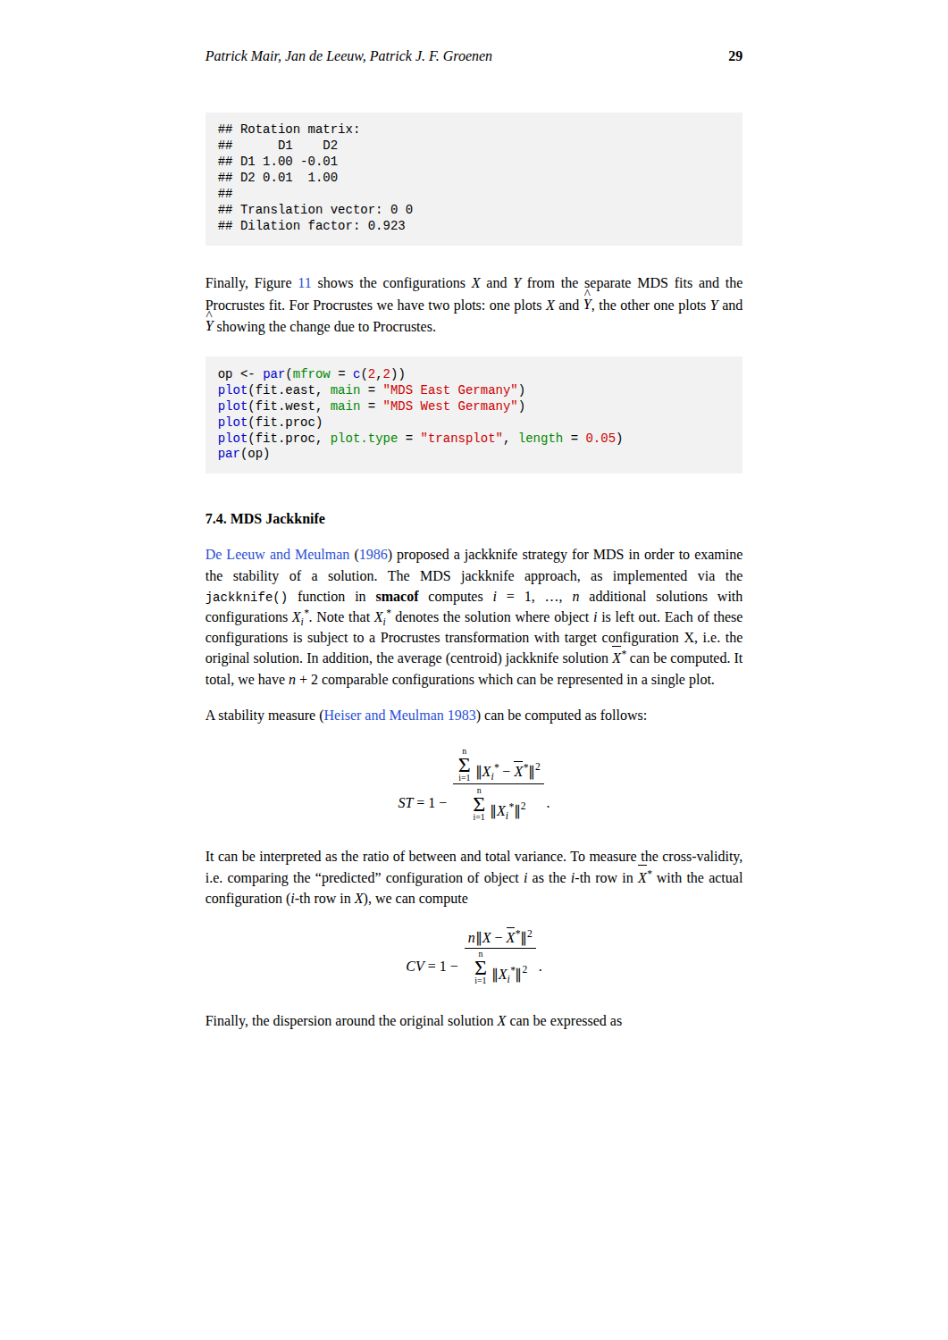Patrick Mair, Jan de Leeuw, Patrick J. F. Groenen 29
## Rotation matrix:
##      D1    D2
## D1 1.00 -0.01
## D2 0.01  1.00
##
## Translation vector: 0 0
## Dilation factor: 0.923
Finally, Figure 11 shows the configurations X and Y from the separate MDS fits and the Procrustes fit. For Procrustes we have two plots: one plots X and Y, the other one plots Y and Y showing the change due to Procrustes.
op <- par(mfrow = c(2,2))
plot(fit.east, main = "MDS East Germany")
plot(fit.west, main = "MDS West Germany")
plot(fit.proc)
plot(fit.proc, plot.type = "transplot", length = 0.05)
par(op)
7.4. MDS Jackknife
De Leeuw and Meulman (1986) proposed a jackknife strategy for MDS in order to examine the stability of a solution. The MDS jackknife approach, as implemented via the jackknife() function in smacof computes i = 1, …, n additional solutions with configurations Xi*. Note that Xi* denotes the solution where object i is left out. Each of these configurations is subject to a Procrustes transformation with target configuration X, i.e. the original solution. In addition, the average (centroid) jackknife solution X* can be computed. It total, we have n + 2 comparable configurations which can be represented in a single plot.
A stability measure (Heiser and Meulman 1983) can be computed as follows:
ST = 1 − nΣi=1 ∥Xi* − X*∥2 nΣi=1 ∥Xi*∥2 .
It can be interpreted as the ratio of between and total variance. To measure the cross-validity, i.e. comparing the “predicted” configuration of object i as the i-th row in X* with the actual configuration (i-th row in X), we can compute
CV = 1 − n∥X − X*∥2 nΣi=1 ∥Xi*∥2 .
Finally, the dispersion around the original solution X can be expressed as